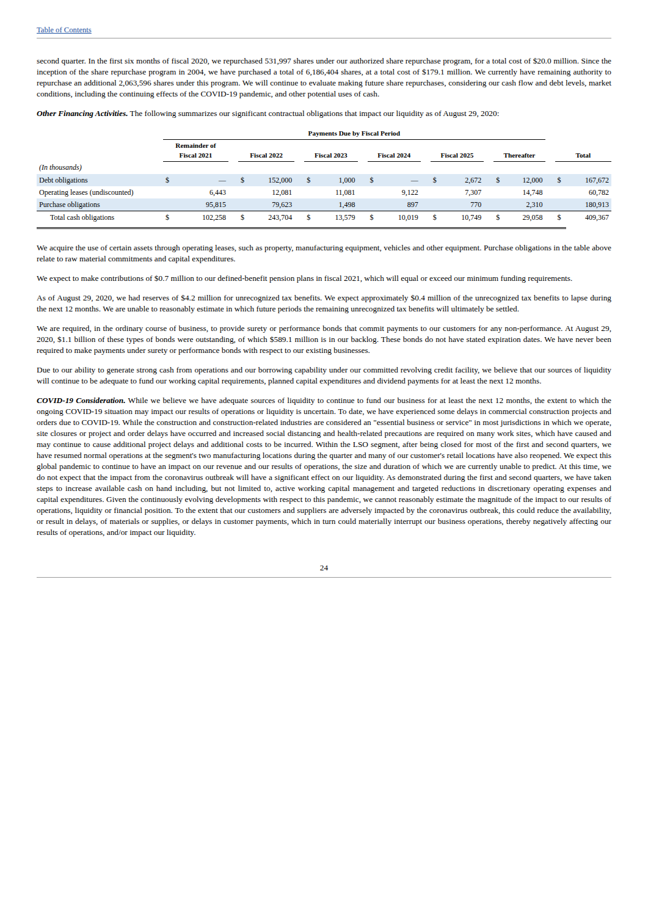Table of Contents
second quarter. In the first six months of fiscal 2020, we repurchased 531,997 shares under our authorized share repurchase program, for a total cost of $20.0 million. Since the inception of the share repurchase program in 2004, we have purchased a total of 6,186,404 shares, at a total cost of $179.1 million. We currently have remaining authority to repurchase an additional 2,063,596 shares under this program. We will continue to evaluate making future share repurchases, considering our cash flow and debt levels, market conditions, including the continuing effects of the COVID-19 pandemic, and other potential uses of cash.
Other Financing Activities. The following summarizes our significant contractual obligations that impact our liquidity as of August 29, 2020:
| | Payments Due by Fiscal Period |
| | Remainder of Fiscal 2021 | | Fiscal 2022 | | Fiscal 2023 | | Fiscal 2024 | | Fiscal 2025 | | Thereafter | | Total |
| (In thousands) | | | | | | | | | | | | | |
| Debt obligations | $ | — | | $ | 152,000 | | $ | 1,000 | | $ | — | | $ | 2,672 | | $ | 12,000 | | $ | 167,672 |
| Operating leases (undiscounted) | | 6,443 | | | 12,081 | | | 11,081 | | | 9,122 | | | 7,307 | | | 14,748 | | | 60,782 |
| Purchase obligations | | 95,815 | | | 79,623 | | | 1,498 | | | 897 | | | 770 | | | 2,310 | | | 180,913 |
| Total cash obligations | $ | 102,258 | | $ | 243,704 | | $ | 13,579 | | $ | 10,019 | | $ | 10,749 | | $ | 29,058 | | $ | 409,367 |
We acquire the use of certain assets through operating leases, such as property, manufacturing equipment, vehicles and other equipment. Purchase obligations in the table above relate to raw material commitments and capital expenditures.
We expect to make contributions of $0.7 million to our defined-benefit pension plans in fiscal 2021, which will equal or exceed our minimum funding requirements.
As of August 29, 2020, we had reserves of $4.2 million for unrecognized tax benefits. We expect approximately $0.4 million of the unrecognized tax benefits to lapse during the next 12 months. We are unable to reasonably estimate in which future periods the remaining unrecognized tax benefits will ultimately be settled.
We are required, in the ordinary course of business, to provide surety or performance bonds that commit payments to our customers for any non-performance. At August 29, 2020, $1.1 billion of these types of bonds were outstanding, of which $589.1 million is in our backlog. These bonds do not have stated expiration dates. We have never been required to make payments under surety or performance bonds with respect to our existing businesses.
Due to our ability to generate strong cash from operations and our borrowing capability under our committed revolving credit facility, we believe that our sources of liquidity will continue to be adequate to fund our working capital requirements, planned capital expenditures and dividend payments for at least the next 12 months.
COVID-19 Consideration. While we believe we have adequate sources of liquidity to continue to fund our business for at least the next 12 months, the extent to which the ongoing COVID-19 situation may impact our results of operations or liquidity is uncertain. To date, we have experienced some delays in commercial construction projects and orders due to COVID-19. While the construction and construction-related industries are considered an "essential business or service" in most jurisdictions in which we operate, site closures or project and order delays have occurred and increased social distancing and health-related precautions are required on many work sites, which have caused and may continue to cause additional project delays and additional costs to be incurred. Within the LSO segment, after being closed for most of the first and second quarters, we have resumed normal operations at the segment's two manufacturing locations during the quarter and many of our customer's retail locations have also reopened. We expect this global pandemic to continue to have an impact on our revenue and our results of operations, the size and duration of which we are currently unable to predict. At this time, we do not expect that the impact from the coronavirus outbreak will have a significant effect on our liquidity. As demonstrated during the first and second quarters, we have taken steps to increase available cash on hand including, but not limited to, active working capital management and targeted reductions in discretionary operating expenses and capital expenditures. Given the continuously evolving developments with respect to this pandemic, we cannot reasonably estimate the magnitude of the impact to our results of operations, liquidity or financial position. To the extent that our customers and suppliers are adversely impacted by the coronavirus outbreak, this could reduce the availability, or result in delays, of materials or supplies, or delays in customer payments, which in turn could materially interrupt our business operations, thereby negatively affecting our results of operations, and/or impact our liquidity.
24